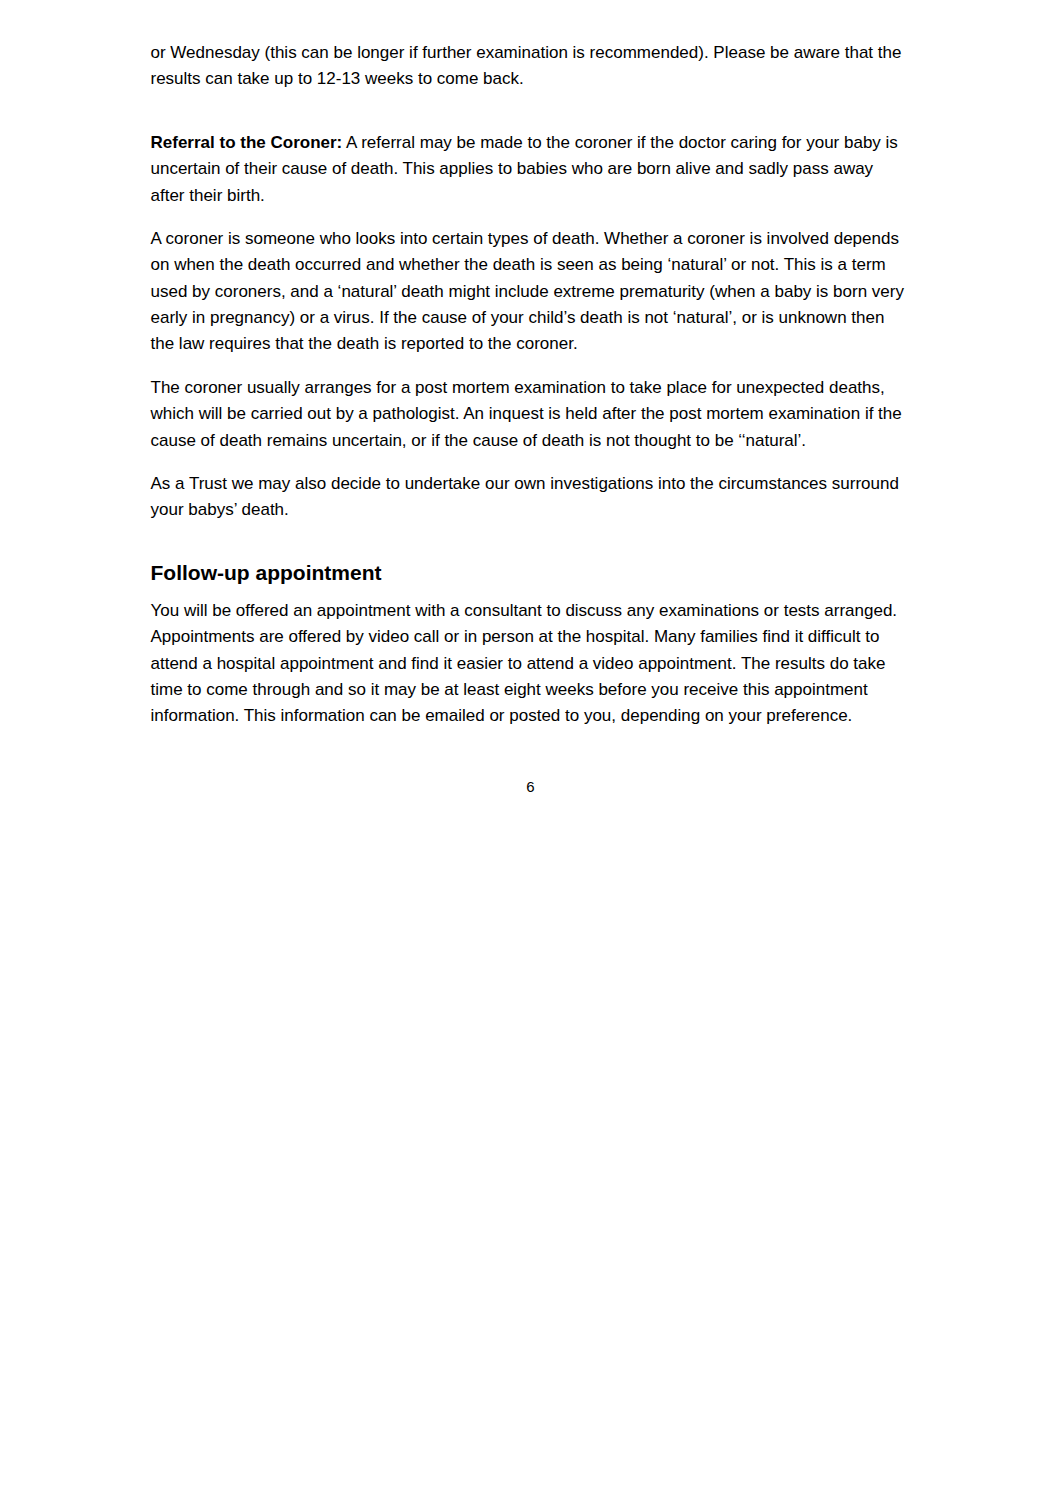or Wednesday (this can be longer if further examination is recommended). Please be aware that the results can take up to 12-13 weeks to come back.
Referral to the Coroner: A referral may be made to the coroner if the doctor caring for your baby is uncertain of their cause of death. This applies to babies who are born alive and sadly pass away after their birth.
A coroner is someone who looks into certain types of death. Whether a coroner is involved depends on when the death occurred and whether the death is seen as being ‘natural’ or not. This is a term used by coroners, and a ‘natural’ death might include extreme prematurity (when a baby is born very early in pregnancy) or a virus. If the cause of your child’s death is not ‘natural’, or is unknown then the law requires that the death is reported to the coroner.
The coroner usually arranges for a post mortem examination to take place for unexpected deaths, which will be carried out by a pathologist. An inquest is held after the post mortem examination if the cause of death remains uncertain, or if the cause of death is not thought to be ‘‘natural’.
As a Trust we may also decide to undertake our own investigations into the circumstances surround your babys’ death.
Follow-up appointment
You will be offered an appointment with a consultant to discuss any examinations or tests arranged. Appointments are offered by video call or in person at the hospital. Many families find it difficult to attend a hospital appointment and find it easier to attend a video appointment. The results do take time to come through and so it may be at least eight weeks before you receive this appointment information. This information can be emailed or posted to you, depending on your preference.
6